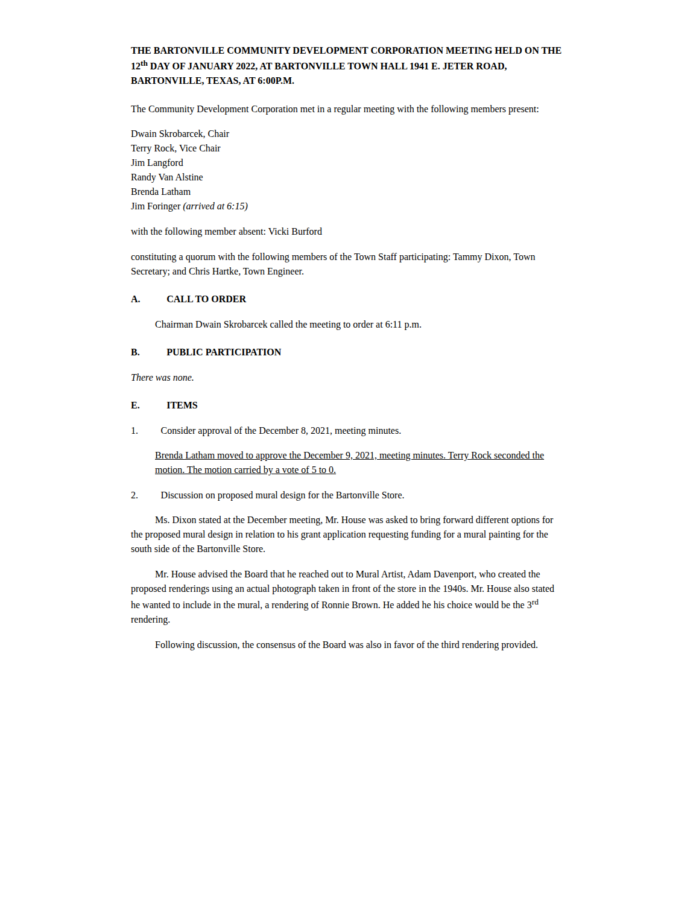THE BARTONVILLE COMMUNITY DEVELOPMENT CORPORATION MEETING HELD ON THE 12th DAY OF JANUARY 2022, AT BARTONVILLE TOWN HALL 1941 E. JETER ROAD, BARTONVILLE, TEXAS, AT 6:00P.M.
The Community Development Corporation met in a regular meeting with the following members present:
Dwain Skrobarcek, Chair
Terry Rock, Vice Chair
Jim Langford
Randy Van Alstine
Brenda Latham
Jim Foringer (arrived at 6:15)
with the following member absent: Vicki Burford
constituting a quorum with the following members of the Town Staff participating: Tammy Dixon, Town Secretary; and Chris Hartke, Town Engineer.
A. CALL TO ORDER
Chairman Dwain Skrobarcek called the meeting to order at 6:11 p.m.
B. PUBLIC PARTICIPATION
There was none.
E. ITEMS
1. Consider approval of the December 8, 2021, meeting minutes.
Brenda Latham moved to approve the December 9, 2021, meeting minutes. Terry Rock seconded the motion. The motion carried by a vote of 5 to 0.
2. Discussion on proposed mural design for the Bartonville Store.
Ms. Dixon stated at the December meeting, Mr. House was asked to bring forward different options for the proposed mural design in relation to his grant application requesting funding for a mural painting for the south side of the Bartonville Store.
Mr. House advised the Board that he reached out to Mural Artist, Adam Davenport, who created the proposed renderings using an actual photograph taken in front of the store in the 1940s. Mr. House also stated he wanted to include in the mural, a rendering of Ronnie Brown. He added he his choice would be the 3rd rendering.
Following discussion, the consensus of the Board was also in favor of the third rendering provided.